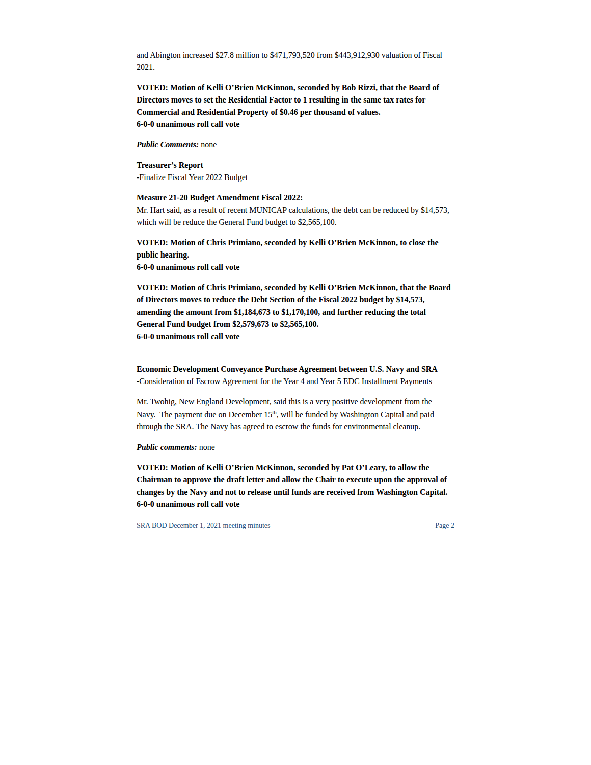and Abington increased $27.8 million to $471,793,520 from $443,912,930 valuation of Fiscal 2021.
VOTED: Motion of Kelli O’Brien McKinnon, seconded by Bob Rizzi, that the Board of Directors moves to set the Residential Factor to 1 resulting in the same tax rates for Commercial and Residential Property of $0.46 per thousand of values. 6-0-0 unanimous roll call vote
Public Comments: none
Treasurer’s Report
-Finalize Fiscal Year 2022 Budget
Measure 21-20 Budget Amendment Fiscal 2022:
Mr. Hart said, as a result of recent MUNICAP calculations, the debt can be reduced by $14,573, which will be reduce the General Fund budget to $2,565,100.
VOTED: Motion of Chris Primiano, seconded by Kelli O’Brien McKinnon, to close the public hearing. 6-0-0 unanimous roll call vote
VOTED: Motion of Chris Primiano, seconded by Kelli O’Brien McKinnon, that the Board of Directors moves to reduce the Debt Section of the Fiscal 2022 budget by $14,573, amending the amount from $1,184,673 to $1,170,100, and further reducing the total General Fund budget from $2,579,673 to $2,565,100. 6-0-0 unanimous roll call vote
Economic Development Conveyance Purchase Agreement between U.S. Navy and SRA
-Consideration of Escrow Agreement for the Year 4 and Year 5 EDC Installment Payments
Mr. Twohig, New England Development, said this is a very positive development from the Navy. The payment due on December 15th, will be funded by Washington Capital and paid through the SRA. The Navy has agreed to escrow the funds for environmental cleanup.
Public comments: none
VOTED: Motion of Kelli O’Brien McKinnon, seconded by Pat O’Leary, to allow the Chairman to approve the draft letter and allow the Chair to execute upon the approval of changes by the Navy and not to release until funds are received from Washington Capital. 6-0-0 unanimous roll call vote
SRA BOD December 1, 2021 meeting minutes Page 2